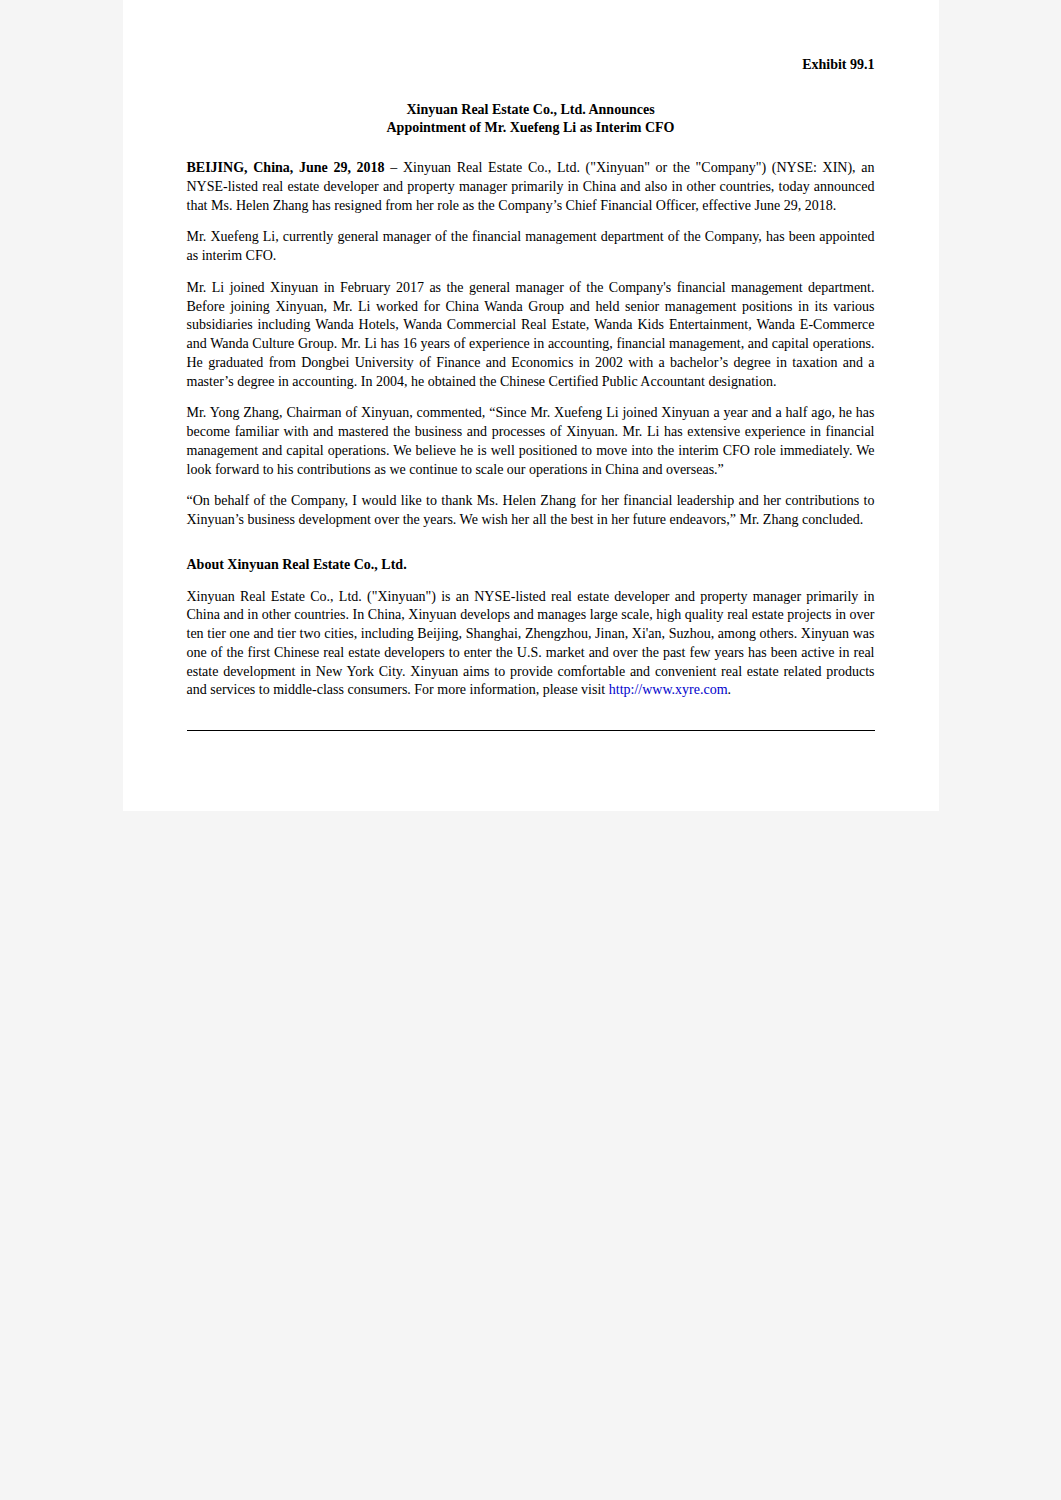Exhibit 99.1
Xinyuan Real Estate Co., Ltd. Announces
Appointment of Mr. Xuefeng Li as Interim CFO
BEIJING, China, June 29, 2018 – Xinyuan Real Estate Co., Ltd. ("Xinyuan" or the "Company") (NYSE: XIN), an NYSE-listed real estate developer and property manager primarily in China and also in other countries, today announced that Ms. Helen Zhang has resigned from her role as the Company’s Chief Financial Officer, effective June 29, 2018.
Mr. Xuefeng Li, currently general manager of the financial management department of the Company, has been appointed as interim CFO.
Mr. Li joined Xinyuan in February 2017 as the general manager of the Company's financial management department. Before joining Xinyuan, Mr. Li worked for China Wanda Group and held senior management positions in its various subsidiaries including Wanda Hotels, Wanda Commercial Real Estate, Wanda Kids Entertainment, Wanda E-Commerce and Wanda Culture Group. Mr. Li has 16 years of experience in accounting, financial management, and capital operations. He graduated from Dongbei University of Finance and Economics in 2002 with a bachelor’s degree in taxation and a master’s degree in accounting. In 2004, he obtained the Chinese Certified Public Accountant designation.
Mr. Yong Zhang, Chairman of Xinyuan, commented, “Since Mr. Xuefeng Li joined Xinyuan a year and a half ago, he has become familiar with and mastered the business and processes of Xinyuan. Mr. Li has extensive experience in financial management and capital operations. We believe he is well positioned to move into the interim CFO role immediately. We look forward to his contributions as we continue to scale our operations in China and overseas.”
“On behalf of the Company, I would like to thank Ms. Helen Zhang for her financial leadership and her contributions to Xinyuan’s business development over the years. We wish her all the best in her future endeavors,” Mr. Zhang concluded.
About Xinyuan Real Estate Co., Ltd.
Xinyuan Real Estate Co., Ltd. ("Xinyuan") is an NYSE-listed real estate developer and property manager primarily in China and in other countries. In China, Xinyuan develops and manages large scale, high quality real estate projects in over ten tier one and tier two cities, including Beijing, Shanghai, Zhengzhou, Jinan, Xi'an, Suzhou, among others. Xinyuan was one of the first Chinese real estate developers to enter the U.S. market and over the past few years has been active in real estate development in New York City. Xinyuan aims to provide comfortable and convenient real estate related products and services to middle-class consumers. For more information, please visit http://www.xyre.com.